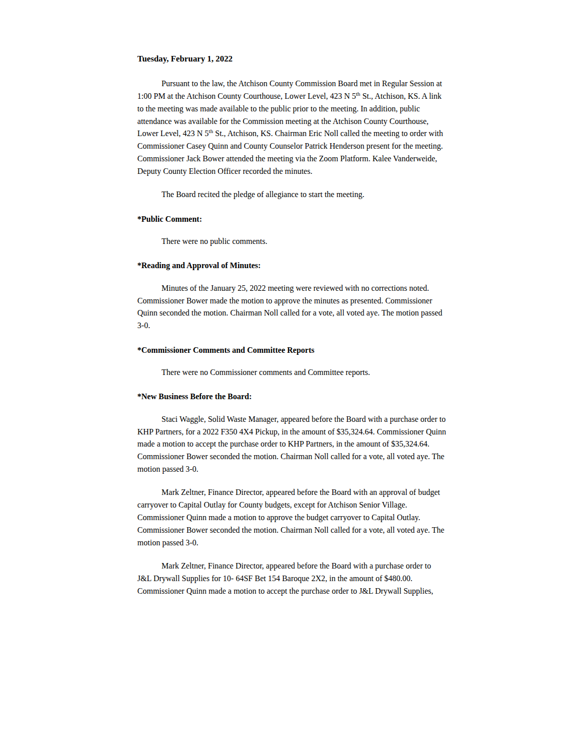Tuesday, February 1, 2022
Pursuant to the law, the Atchison County Commission Board met in Regular Session at 1:00 PM at the Atchison County Courthouse, Lower Level, 423 N 5th St., Atchison, KS. A link to the meeting was made available to the public prior to the meeting. In addition, public attendance was available for the Commission meeting at the Atchison County Courthouse, Lower Level, 423 N 5th St., Atchison, KS. Chairman Eric Noll called the meeting to order with Commissioner Casey Quinn and County Counselor Patrick Henderson present for the meeting. Commissioner Jack Bower attended the meeting via the Zoom Platform. Kalee Vanderweide, Deputy County Election Officer recorded the minutes.
The Board recited the pledge of allegiance to start the meeting.
*Public Comment:
There were no public comments.
*Reading and Approval of Minutes:
Minutes of the January 25, 2022 meeting were reviewed with no corrections noted. Commissioner Bower made the motion to approve the minutes as presented. Commissioner Quinn seconded the motion. Chairman Noll called for a vote, all voted aye. The motion passed 3-0.
*Commissioner Comments and Committee Reports
There were no Commissioner comments and Committee reports.
*New Business Before the Board:
Staci Waggle, Solid Waste Manager, appeared before the Board with a purchase order to KHP Partners, for a 2022 F350 4X4 Pickup, in the amount of $35,324.64. Commissioner Quinn made a motion to accept the purchase order to KHP Partners, in the amount of $35,324.64. Commissioner Bower seconded the motion. Chairman Noll called for a vote, all voted aye. The motion passed 3-0.
Mark Zeltner, Finance Director, appeared before the Board with an approval of budget carryover to Capital Outlay for County budgets, except for Atchison Senior Village. Commissioner Quinn made a motion to approve the budget carryover to Capital Outlay. Commissioner Bower seconded the motion. Chairman Noll called for a vote, all voted aye. The motion passed 3-0.
Mark Zeltner, Finance Director, appeared before the Board with a purchase order to J&L Drywall Supplies for 10- 64SF Bet 154 Baroque 2X2, in the amount of $480.00. Commissioner Quinn made a motion to accept the purchase order to J&L Drywall Supplies,